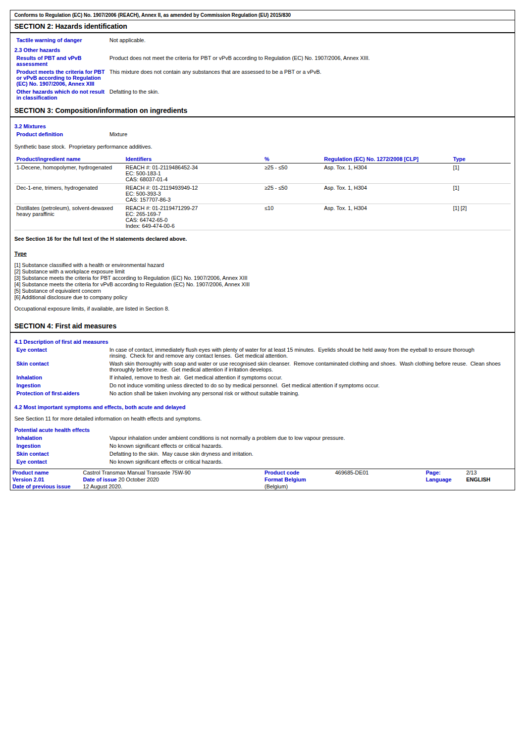Conforms to Regulation (EC) No. 1907/2006 (REACH), Annex II, as amended by Commission Regulation (EU) 2015/830
SECTION 2: Hazards identification
| Tactile warning of danger | Not applicable. |
2.3 Other hazards
| Results of PBT and vPvB assessment | Product does not meet the criteria for PBT or vPvB according to Regulation (EC) No. 1907/2006, Annex XIII. |
| Product meets the criteria for PBT or vPvB according to Regulation (EC) No. 1907/2006, Annex XIII | This mixture does not contain any substances that are assessed to be a PBT or a vPvB. |
| Other hazards which do not result in classification | Defatting to the skin. |
SECTION 3: Composition/information on ingredients
3.2 Mixtures
| Product definition | Mixture |
Synthetic base stock. Proprietary performance additives.
| Product/ingredient name | Identifiers | % | Regulation (EC) No. 1272/2008 [CLP] | Type |
| --- | --- | --- | --- | --- |
| 1-Decene, homopolymer, hydrogenated | REACH #: 01-2119486452-34 EC: 500-183-1 CAS: 68037-01-4 | ≥25 - ≤50 | Asp. Tox. 1, H304 | [1] |
| Dec-1-ene, trimers, hydrogenated | REACH #: 01-2119493949-12 EC: 500-393-3 CAS: 157707-86-3 | ≥25 - ≤50 | Asp. Tox. 1, H304 | [1] |
| Distillates (petroleum), solvent-dewaxed heavy paraffinic | REACH #: 01-2119471299-27 EC: 265-169-7 CAS: 64742-65-0 Index: 649-474-00-6 | ≤10 | Asp. Tox. 1, H304 | [1] [2] |
See Section 16 for the full text of the H statements declared above.
Type
[1] Substance classified with a health or environmental hazard
[2] Substance with a workplace exposure limit
[3] Substance meets the criteria for PBT according to Regulation (EC) No. 1907/2006, Annex XIII
[4] Substance meets the criteria for vPvB according to Regulation (EC) No. 1907/2006, Annex XIII
[5] Substance of equivalent concern
[6] Additional disclosure due to company policy
Occupational exposure limits, if available, are listed in Section 8.
SECTION 4: First aid measures
4.1 Description of first aid measures
| Eye contact | In case of contact, immediately flush eyes with plenty of water for at least 15 minutes. Eyelids should be held away from the eyeball to ensure thorough rinsing. Check for and remove any contact lenses. Get medical attention. |
| Skin contact | Wash skin thoroughly with soap and water or use recognised skin cleanser. Remove contaminated clothing and shoes. Wash clothing before reuse. Clean shoes thoroughly before reuse. Get medical attention if irritation develops. |
| Inhalation | If inhaled, remove to fresh air. Get medical attention if symptoms occur. |
| Ingestion | Do not induce vomiting unless directed to do so by medical personnel. Get medical attention if symptoms occur. |
| Protection of first-aiders | No action shall be taken involving any personal risk or without suitable training. |
4.2 Most important symptoms and effects, both acute and delayed
See Section 11 for more detailed information on health effects and symptoms.
Potential acute health effects
| Inhalation | Vapour inhalation under ambient conditions is not normally a problem due to low vapour pressure. |
| Ingestion | No known significant effects or critical hazards. |
| Skin contact | Defatting to the skin. May cause skin dryness and irritation. |
| Eye contact | No known significant effects or critical hazards. |
| Product name | Castrol Transmax Manual Transaxle 75W-90 | Product code | 469685-DE01 | Page: | 2/13 |
| Version 2.01 | Date of issue 20 October 2020 | Format Belgium | | Language | ENGLISH |
| Date of previous issue | 12 August 2020. | (Belgium) | | | |